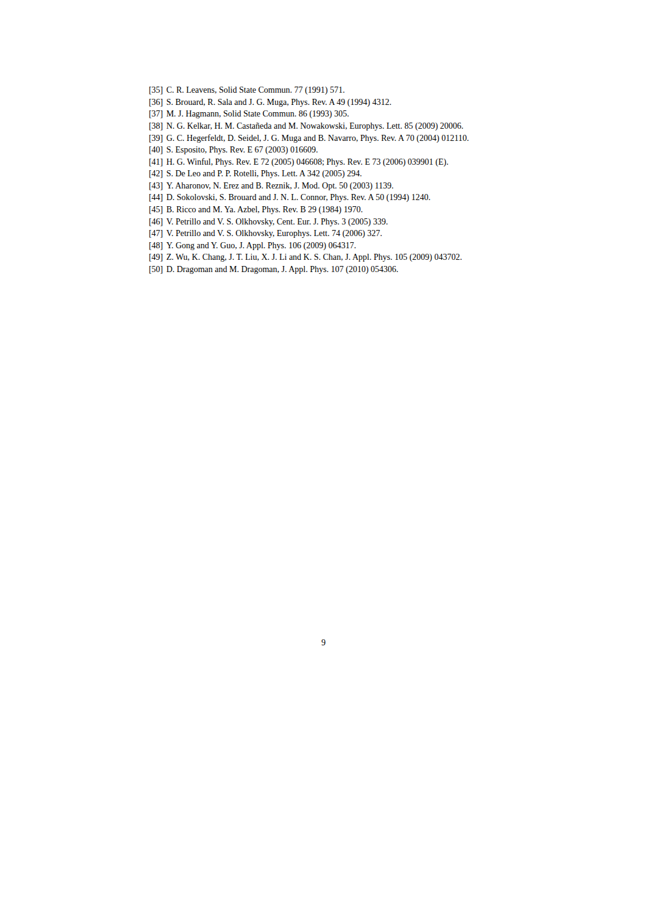[35] C. R. Leavens, Solid State Commun. 77 (1991) 571.
[36] S. Brouard, R. Sala and J. G. Muga, Phys. Rev. A 49 (1994) 4312.
[37] M. J. Hagmann, Solid State Commun. 86 (1993) 305.
[38] N. G. Kelkar, H. M. Castañeda and M. Nowakowski, Europhys. Lett. 85 (2009) 20006.
[39] G. C. Hegerfeldt, D. Seidel, J. G. Muga and B. Navarro, Phys. Rev. A 70 (2004) 012110.
[40] S. Esposito, Phys. Rev. E 67 (2003) 016609.
[41] H. G. Winful, Phys. Rev. E 72 (2005) 046608; Phys. Rev. E 73 (2006) 039901 (E).
[42] S. De Leo and P. P. Rotelli, Phys. Lett. A 342 (2005) 294.
[43] Y. Aharonov, N. Erez and B. Reznik, J. Mod. Opt. 50 (2003) 1139.
[44] D. Sokolovski, S. Brouard and J. N. L. Connor, Phys. Rev. A 50 (1994) 1240.
[45] B. Ricco and M. Ya. Azbel, Phys. Rev. B 29 (1984) 1970.
[46] V. Petrillo and V. S. Olkhovsky, Cent. Eur. J. Phys. 3 (2005) 339.
[47] V. Petrillo and V. S. Olkhovsky, Europhys. Lett. 74 (2006) 327.
[48] Y. Gong and Y. Guo, J. Appl. Phys. 106 (2009) 064317.
[49] Z. Wu, K. Chang, J. T. Liu, X. J. Li and K. S. Chan, J. Appl. Phys. 105 (2009) 043702.
[50] D. Dragoman and M. Dragoman, J. Appl. Phys. 107 (2010) 054306.
9